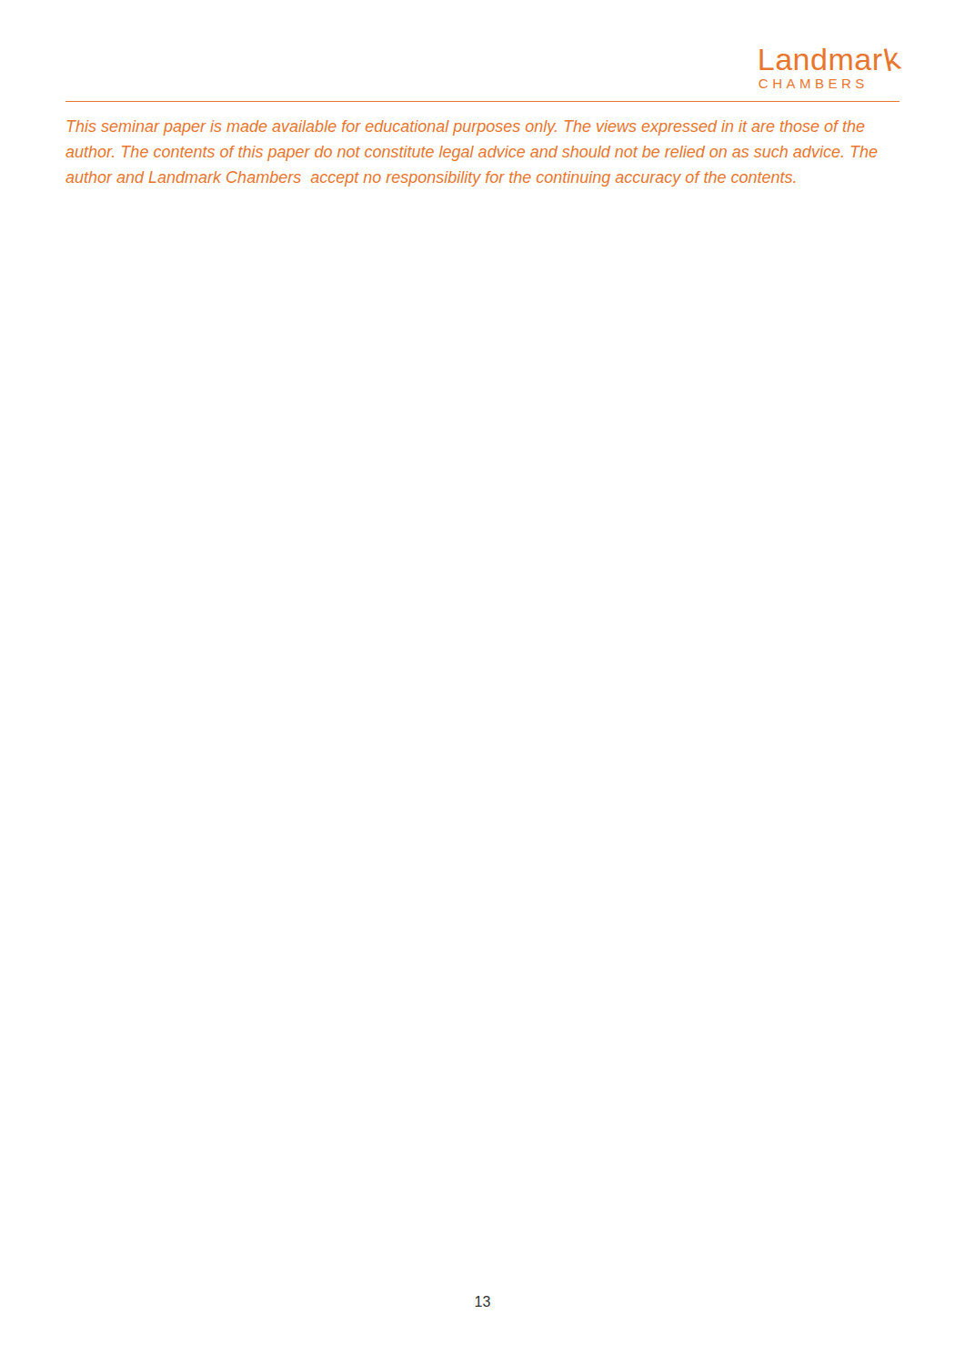Landmark CHAMBERS
This seminar paper is made available for educational purposes only. The views expressed in it are those of the author. The contents of this paper do not constitute legal advice and should not be relied on as such advice. The author and Landmark Chambers accept no responsibility for the continuing accuracy of the contents.
13